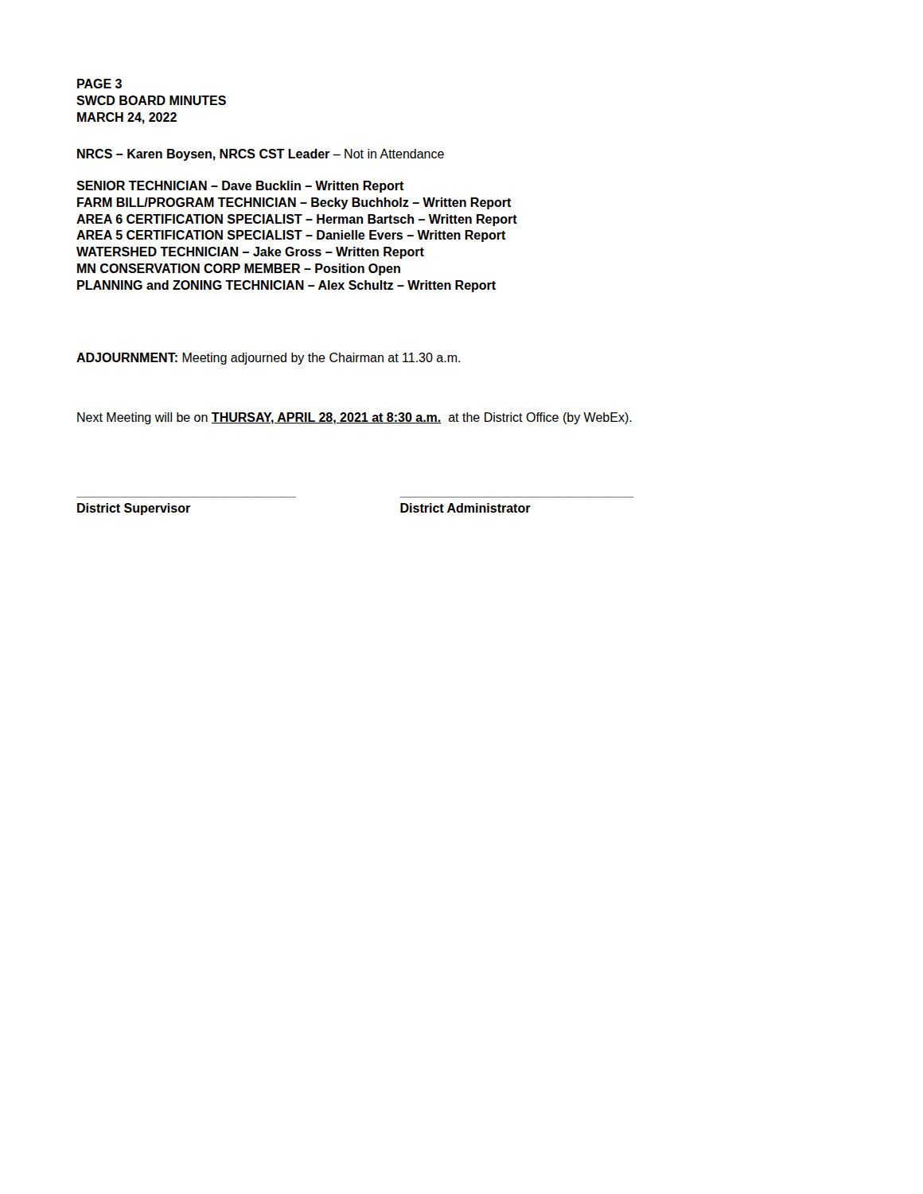PAGE 3
SWCD BOARD MINUTES
MARCH 24, 2022
NRCS – Karen Boysen, NRCS CST Leader – Not in Attendance
SENIOR TECHNICIAN – Dave Bucklin – Written Report
FARM BILL/PROGRAM TECHNICIAN – Becky Buchholz – Written Report
AREA 6 CERTIFICATION SPECIALIST – Herman Bartsch – Written Report
AREA 5 CERTIFICATION SPECIALIST – Danielle Evers – Written Report
WATERSHED TECHNICIAN – Jake Gross – Written Report
MN CONSERVATION CORP MEMBER – Position Open
PLANNING and ZONING TECHNICIAN – Alex Schultz – Written Report
ADJOURNMENT: Meeting adjourned by the Chairman at 11.30 a.m.
Next Meeting will be on THURSAY, APRIL 28, 2021 at 8:30 a.m. at the District Office (by WebEx).
| _______________________________ | _________________________________ |
| District Supervisor | District Administrator |